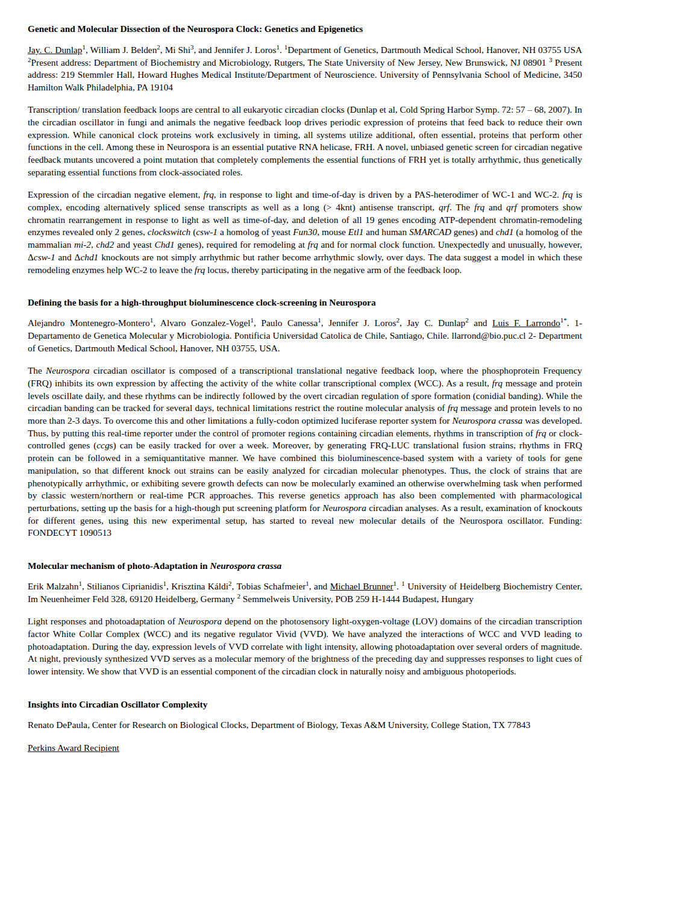Genetic and Molecular Dissection of the Neurospora Clock: Genetics and Epigenetics
Jay. C. Dunlap1, William J. Belden2, Mi Shi3, and Jennifer J. Loros1. 1Department of Genetics, Dartmouth Medical School, Hanover, NH 03755 USA 2Present address: Department of Biochemistry and Microbiology, Rutgers, The State University of New Jersey, New Brunswick, NJ 08901 3 Present address: 219 Stemmler Hall, Howard Hughes Medical Institute/Department of Neuroscience. University of Pennsylvania School of Medicine, 3450 Hamilton Walk Philadelphia, PA 19104
Transcription/ translation feedback loops are central to all eukaryotic circadian clocks (Dunlap et al, Cold Spring Harbor Symp. 72: 57 – 68, 2007). In the circadian oscillator in fungi and animals the negative feedback loop drives periodic expression of proteins that feed back to reduce their own expression. While canonical clock proteins work exclusively in timing, all systems utilize additional, often essential, proteins that perform other functions in the cell. Among these in Neurospora is an essential putative RNA helicase, FRH. A novel, unbiased genetic screen for circadian negative feedback mutants uncovered a point mutation that completely complements the essential functions of FRH yet is totally arrhythmic, thus genetically separating essential functions from clock-associated roles.
Expression of the circadian negative element, frq, in response to light and time-of-day is driven by a PAS-heterodimer of WC-1 and WC-2. frq is complex, encoding alternatively spliced sense transcripts as well as a long (> 4knt) antisense transcript, qrf. The frq and qrf promoters show chromatin rearrangement in response to light as well as time-of-day, and deletion of all 19 genes encoding ATP-dependent chromatin-remodeling enzymes revealed only 2 genes, clockswitch (csw-1 a homolog of yeast Fun30, mouse Etl1 and human SMARCAD genes) and chd1 (a homolog of the mammalian mi-2, chd2 and yeast Chd1 genes), required for remodeling at frq and for normal clock function. Unexpectedly and unusually, however, Δcsw-1 and Δchd1 knockouts are not simply arrhythmic but rather become arrhythmic slowly, over days. The data suggest a model in which these remodeling enzymes help WC-2 to leave the frq locus, thereby participating in the negative arm of the feedback loop.
Defining the basis for a high-throughput bioluminescence clock-screening in Neurospora
Alejandro Montenegro-Montero1, Alvaro Gonzalez-Vogel1, Paulo Canessa1, Jennifer J. Loros2, Jay C. Dunlap2 and Luis F. Larrondo1*. 1- Departamento de Genetica Molecular y Microbiologia. Pontificia Universidad Catolica de Chile, Santiago, Chile. llarrond@bio.puc.cl 2- Department of Genetics, Dartmouth Medical School, Hanover, NH 03755, USA.
The Neurospora circadian oscillator is composed of a transcriptional translational negative feedback loop, where the phosphoprotein Frequency (FRQ) inhibits its own expression by affecting the activity of the white collar transcriptional complex (WCC). As a result, frq message and protein levels oscillate daily, and these rhythms can be indirectly followed by the overt circadian regulation of spore formation (conidial banding). While the circadian banding can be tracked for several days, technical limitations restrict the routine molecular analysis of frq message and protein levels to no more than 2-3 days. To overcome this and other limitations a fully-codon optimized luciferase reporter system for Neurospora crassa was developed. Thus, by putting this real-time reporter under the control of promoter regions containing circadian elements, rhythms in transcription of frq or clock-controlled genes (ccgs) can be easily tracked for over a week. Moreover, by generating FRQ-LUC translational fusion strains, rhythms in FRQ protein can be followed in a semiquantitative manner. We have combined this bioluminescence-based system with a variety of tools for gene manipulation, so that different knock out strains can be easily analyzed for circadian molecular phenotypes. Thus, the clock of strains that are phenotypically arrhythmic, or exhibiting severe growth defects can now be molecularly examined an otherwise overwhelming task when performed by classic western/northern or real-time PCR approaches. This reverse genetics approach has also been complemented with pharmacological perturbations, setting up the basis for a high-though put screening platform for Neurospora circadian analyses. As a result, examination of knockouts for different genes, using this new experimental setup, has started to reveal new molecular details of the Neurospora oscillator. Funding: FONDECYT 1090513
Molecular mechanism of photo-Adaptation in Neurospora crassa
Erik Malzahn1, Stilianos Ciprianidis1, Krisztina Káldi2, Tobias Schafmeier1, and Michael Brunner1. 1 University of Heidelberg Biochemistry Center, Im Neuenheimer Feld 328, 69120 Heidelberg, Germany 2 Semmelweis University, POB 259 H-1444 Budapest, Hungary
Light responses and photoadaptation of Neurospora depend on the photosensory light-oxygen-voltage (LOV) domains of the circadian transcription factor White Collar Complex (WCC) and its negative regulator Vivid (VVD). We have analyzed the interactions of WCC and VVD leading to photoadaptation. During the day, expression levels of VVD correlate with light intensity, allowing photoadaptation over several orders of magnitude. At night, previously synthesized VVD serves as a molecular memory of the brightness of the preceding day and suppresses responses to light cues of lower intensity. We show that VVD is an essential component of the circadian clock in naturally noisy and ambiguous photoperiods.
Insights into Circadian Oscillator Complexity
Renato DePaula, Center for Research on Biological Clocks, Department of Biology, Texas A&M University, College Station, TX 77843
Perkins Award Recipient